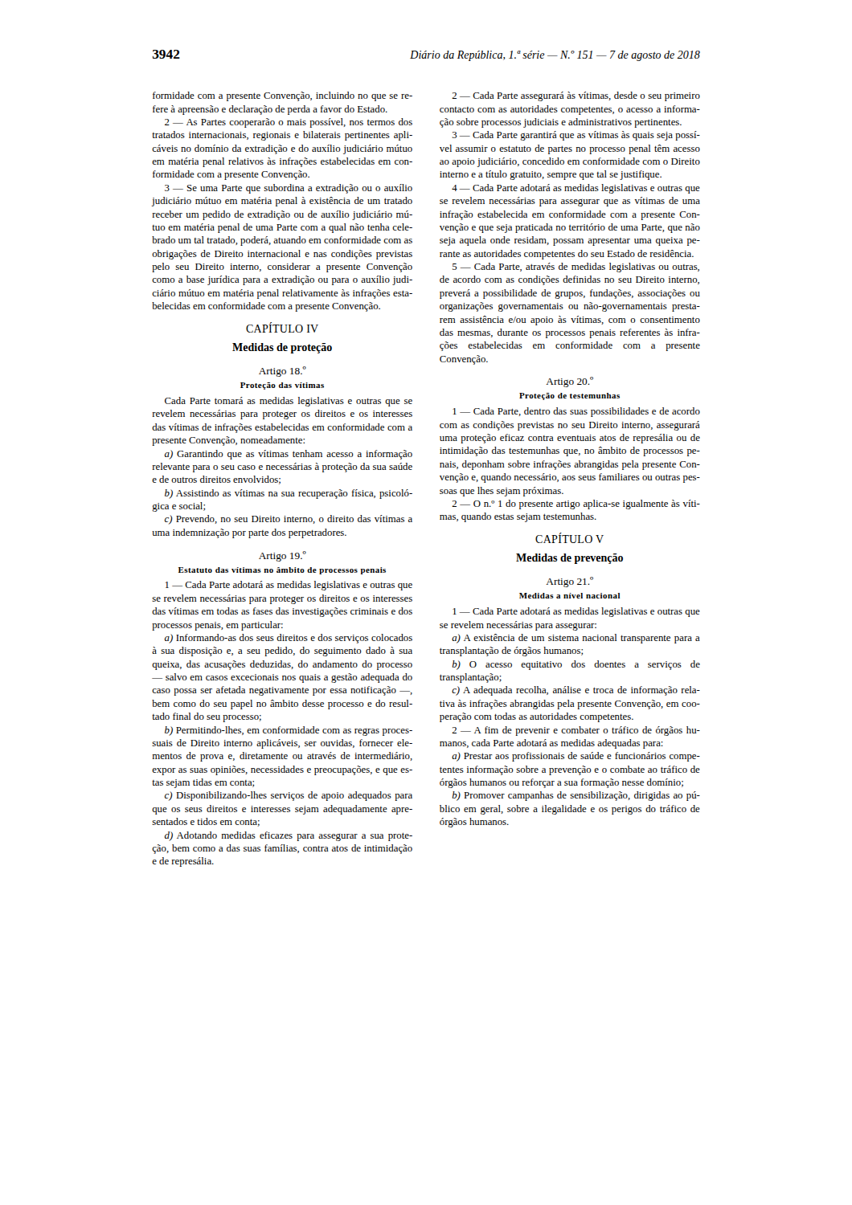3942
Diário da República, 1.ª série — N.º 151 — 7 de agosto de 2018
formidade com a presente Convenção, incluindo no que se refere à apreensão e declaração de perda a favor do Estado.
2 — As Partes cooperarão o mais possível, nos termos dos tratados internacionais, regionais e bilaterais pertinentes aplicáveis no domínio da extradição e do auxílio judiciário mútuo em matéria penal relativos às infrações estabelecidas em conformidade com a presente Convenção.
3 — Se uma Parte que subordina a extradição ou o auxílio judiciário mútuo em matéria penal à existência de um tratado receber um pedido de extradição ou de auxílio judiciário mútuo em matéria penal de uma Parte com a qual não tenha celebrado um tal tratado, poderá, atuando em conformidade com as obrigações de Direito internacional e nas condições previstas pelo seu Direito interno, considerar a presente Convenção como a base jurídica para a extradição ou para o auxílio judiciário mútuo em matéria penal relativamente às infrações estabelecidas em conformidade com a presente Convenção.
CAPÍTULO IV
Medidas de proteção
Artigo 18.º
Proteção das vítimas
Cada Parte tomará as medidas legislativas e outras que se revelem necessárias para proteger os direitos e os interesses das vítimas de infrações estabelecidas em conformidade com a presente Convenção, nomeadamente:
a) Garantindo que as vítimas tenham acesso a informação relevante para o seu caso e necessárias à proteção da sua saúde e de outros direitos envolvidos;
b) Assistindo as vítimas na sua recuperação física, psicológica e social;
c) Prevendo, no seu Direito interno, o direito das vítimas a uma indemnização por parte dos perpetradores.
Artigo 19.º
Estatuto das vítimas no âmbito de processos penais
1 — Cada Parte adotará as medidas legislativas e outras que se revelem necessárias para proteger os direitos e os interesses das vítimas em todas as fases das investigações criminais e dos processos penais, em particular:
a) Informando-as dos seus direitos e dos serviços colocados à sua disposição e, a seu pedido, do seguimento dado à sua queixa, das acusações deduzidas, do andamento do processo — salvo em casos excecionais nos quais a gestão adequada do caso possa ser afetada negativamente por essa notificação —, bem como do seu papel no âmbito desse processo e do resultado final do seu processo;
b) Permitindo-lhes, em conformidade com as regras processuais de Direito interno aplicáveis, ser ouvidas, fornecer elementos de prova e, diretamente ou através de intermediário, expor as suas opiniões, necessidades e preocupações, e que estas sejam tidas em conta;
c) Disponibilizando-lhes serviços de apoio adequados para que os seus direitos e interesses sejam adequadamente apresentados e tidos em conta;
d) Adotando medidas eficazes para assegurar a sua proteção, bem como a das suas famílias, contra atos de intimidação e de represália.
2 — Cada Parte assegurará às vítimas, desde o seu primeiro contacto com as autoridades competentes, o acesso a informação sobre processos judiciais e administrativos pertinentes.
3 — Cada Parte garantirá que as vítimas às quais seja possível assumir o estatuto de partes no processo penal têm acesso ao apoio judiciário, concedido em conformidade com o Direito interno e a título gratuito, sempre que tal se justifique.
4 — Cada Parte adotará as medidas legislativas e outras que se revelem necessárias para assegurar que as vítimas de uma infração estabelecida em conformidade com a presente Convenção e que seja praticada no território de uma Parte, que não seja aquela onde residam, possam apresentar uma queixa perante as autoridades competentes do seu Estado de residência.
5 — Cada Parte, através de medidas legislativas ou outras, de acordo com as condições definidas no seu Direito interno, preverá a possibilidade de grupos, fundações, associações ou organizações governamentais ou não-governamentais prestarem assistência e/ou apoio às vítimas, com o consentimento das mesmas, durante os processos penais referentes às infrações estabelecidas em conformidade com a presente Convenção.
Artigo 20.º
Proteção de testemunhas
1 — Cada Parte, dentro das suas possibilidades e de acordo com as condições previstas no seu Direito interno, assegurará uma proteção eficaz contra eventuais atos de represália ou de intimidação das testemunhas que, no âmbito de processos penais, deponham sobre infrações abrangidas pela presente Convenção e, quando necessário, aos seus familiares ou outras pessoas que lhes sejam próximas.
2 — O n.º 1 do presente artigo aplica-se igualmente às vítimas, quando estas sejam testemunhas.
CAPÍTULO V
Medidas de prevenção
Artigo 21.º
Medidas a nível nacional
1 — Cada Parte adotará as medidas legislativas e outras que se revelem necessárias para assegurar:
a) A existência de um sistema nacional transparente para a transplantação de órgãos humanos;
b) O acesso equitativo dos doentes a serviços de transplantação;
c) A adequada recolha, análise e troca de informação relativa às infrações abrangidas pela presente Convenção, em cooperação com todas as autoridades competentes.
2 — A fim de prevenir e combater o tráfico de órgãos humanos, cada Parte adotará as medidas adequadas para:
a) Prestar aos profissionais de saúde e funcionários competentes informação sobre a prevenção e o combate ao tráfico de órgãos humanos ou reforçar a sua formação nesse domínio;
b) Promover campanhas de sensibilização, dirigidas ao público em geral, sobre a ilegalidade e os perigos do tráfico de órgãos humanos.